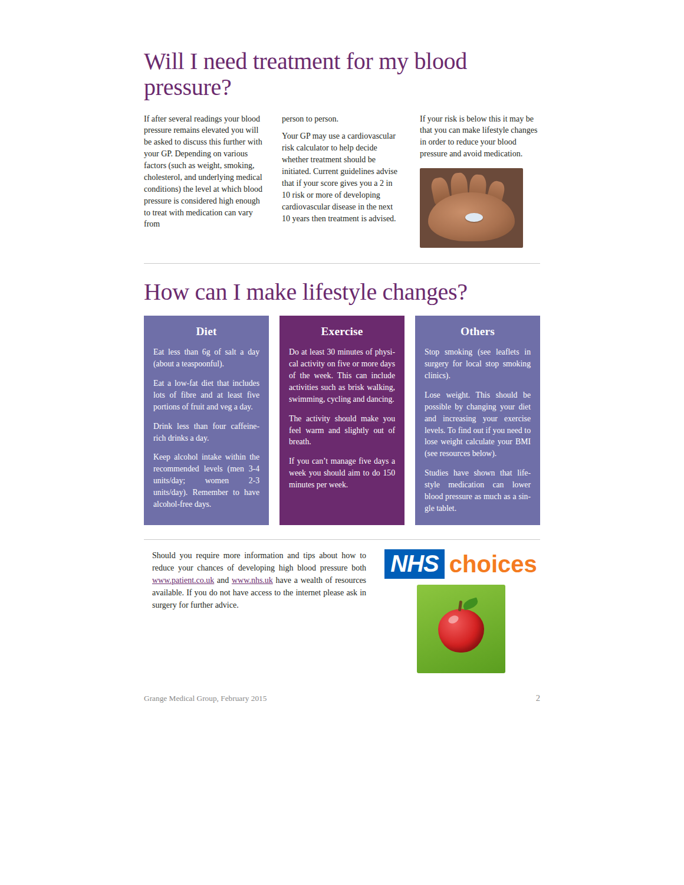Will I need treatment for my blood pressure?
If after several readings your blood pressure remains elevated you will be asked to discuss this further with your GP. Depending on various factors (such as weight, smoking, cholesterol, and underlying medical conditions) the level at which blood pressure is considered high enough to treat with medication can vary from
person to person.
Your GP may use a cardiovascular risk calculator to help decide whether treatment should be initiated. Current guidelines advise that if your score gives you a 2 in 10 risk or more of developing cardiovascular disease in the next 10 years then treatment is advised.
If your risk is below this it may be that you can make lifestyle changes in order to reduce your blood pressure and avoid medication.
How can I make lifestyle changes?
Diet
Eat less than 6g of salt a day (about a teaspoonful).
Eat a low-fat diet that includes lots of fibre and at least five portions of fruit and veg a day.
Drink less than four caffeine-rich drinks a day.
Keep alcohol intake within the recommended levels (men 3-4 units/day; women 2-3 units/day). Remember to have alcohol-free days.
Exercise
Do at least 30 minutes of physical activity on five or more days of the week. This can include activities such as brisk walking, swimming, cycling and dancing.
The activity should make you feel warm and slightly out of breath.
If you can’t manage five days a week you should aim to do 150 minutes per week.
Others
Stop smoking (see leaflets in surgery for local stop smoking clinics).
Lose weight. This should be possible by changing your diet and increasing your exercise levels. To find out if you need to lose weight calculate your BMI (see resources below).
Studies have shown that lifestyle medication can lower blood pressure as much as a single tablet.
Should you require more information and tips about how to reduce your chances of developing high blood pressure both www.patient.co.uk and www.nhs.uk have a wealth of resources available. If you do not have access to the internet please ask in surgery for further advice.
NHS choices
Grange Medical Group, February 2015 2